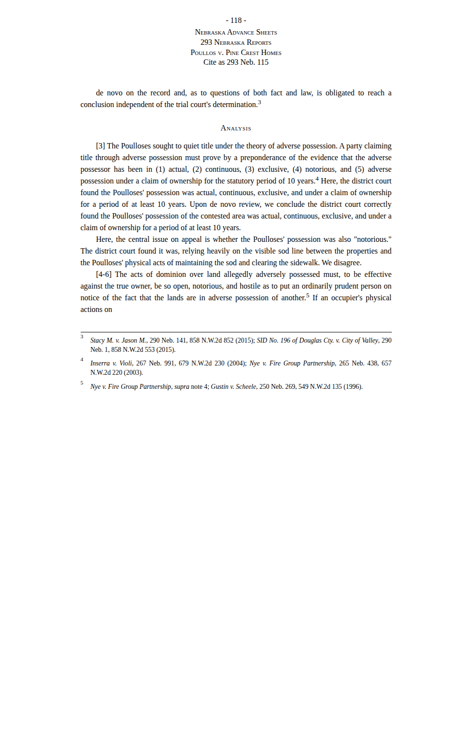- 118 -
Nebraska Advance Sheets
293 Nebraska Reports
Poullos v. Pine Crest Homes
Cite as 293 Neb. 115
de novo on the record and, as to questions of both fact and law, is obligated to reach a conclusion independent of the trial court's determination.3
Analysis
[3] The Poulloses sought to quiet title under the theory of adverse possession. A party claiming title through adverse possession must prove by a preponderance of the evidence that the adverse possessor has been in (1) actual, (2) continuous, (3) exclusive, (4) notorious, and (5) adverse possession under a claim of ownership for the statutory period of 10 years.4 Here, the district court found the Poulloses' possession was actual, continuous, exclusive, and under a claim of ownership for a period of at least 10 years. Upon de novo review, we conclude the district court correctly found the Poulloses' possession of the contested area was actual, continuous, exclusive, and under a claim of ownership for a period of at least 10 years.
Here, the central issue on appeal is whether the Poulloses' possession was also "notorious." The district court found it was, relying heavily on the visible sod line between the properties and the Poulloses' physical acts of maintaining the sod and clearing the sidewalk. We disagree.
[4-6] The acts of dominion over land allegedly adversely possessed must, to be effective against the true owner, be so open, notorious, and hostile as to put an ordinarily prudent person on notice of the fact that the lands are in adverse possession of another.5 If an occupier's physical actions on
3 Stacy M. v. Jason M., 290 Neb. 141, 858 N.W.2d 852 (2015); SID No. 196 of Douglas Cty. v. City of Valley, 290 Neb. 1, 858 N.W.2d 553 (2015).
4 Inserra v. Violi, 267 Neb. 991, 679 N.W.2d 230 (2004); Nye v. Fire Group Partnership, 265 Neb. 438, 657 N.W.2d 220 (2003).
5 Nye v. Fire Group Partnership, supra note 4; Gustin v. Scheele, 250 Neb. 269, 549 N.W.2d 135 (1996).